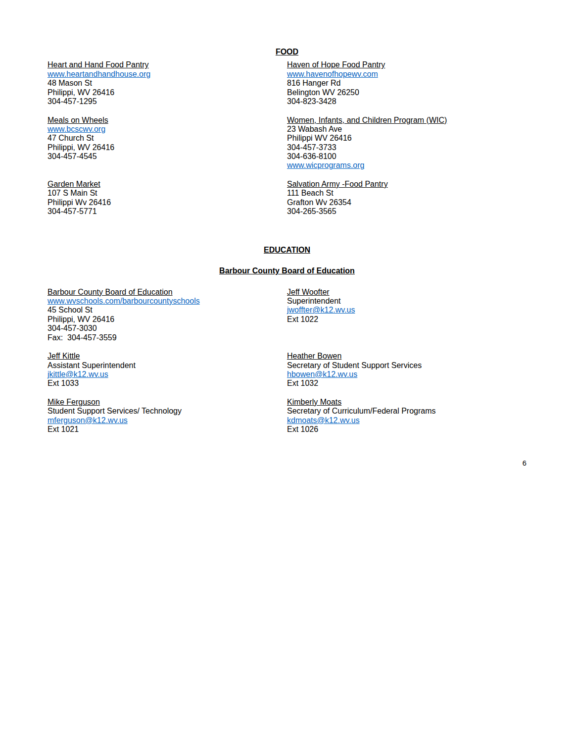FOOD
| Heart and Hand Food Pantry www.heartandhandhouse.org 48 Mason St Philippi, WV 26416 304-457-1295 | Haven of Hope Food Pantry www.havenofhopewv.com 816 Hanger Rd Belington WV 26250 304-823-3428 |
| Meals on Wheels www.bcscwv.org 47 Church St Philippi, WV 26416 304-457-4545 | Women, Infants, and Children Program (WIC) 23 Wabash Ave Philippi WV 26416 304-457-3733 304-636-8100 www.wicprograms.org |
| Garden Market 107 S Main St Philippi Wv 26416 304-457-5771 | Salvation Army -Food Pantry 111 Beach St Grafton Wv 26354 304-265-3565 |
EDUCATION
Barbour County Board of Education
| Barbour County Board of Education www.wvschools.com/barbourcountyschools 45 School St Philippi, WV 26416 304-457-3030 Fax: 304-457-3559 | Jeff Woofter Superintendent jwoffter@k12.wv.us Ext 1022 |
| Jeff Kittle Assistant Superintendent jkittle@k12.wv.us Ext 1033 | Heather Bowen Secretary of Student Support Services hbowen@k12.wv.us Ext 1032 |
| Mike Ferguson Student Support Services/ Technology mferguson@k12.wv.us Ext 1021 | Kimberly Moats Secretary of Curriculum/Federal Programs kdmoats@k12.wv.us Ext 1026 |
6